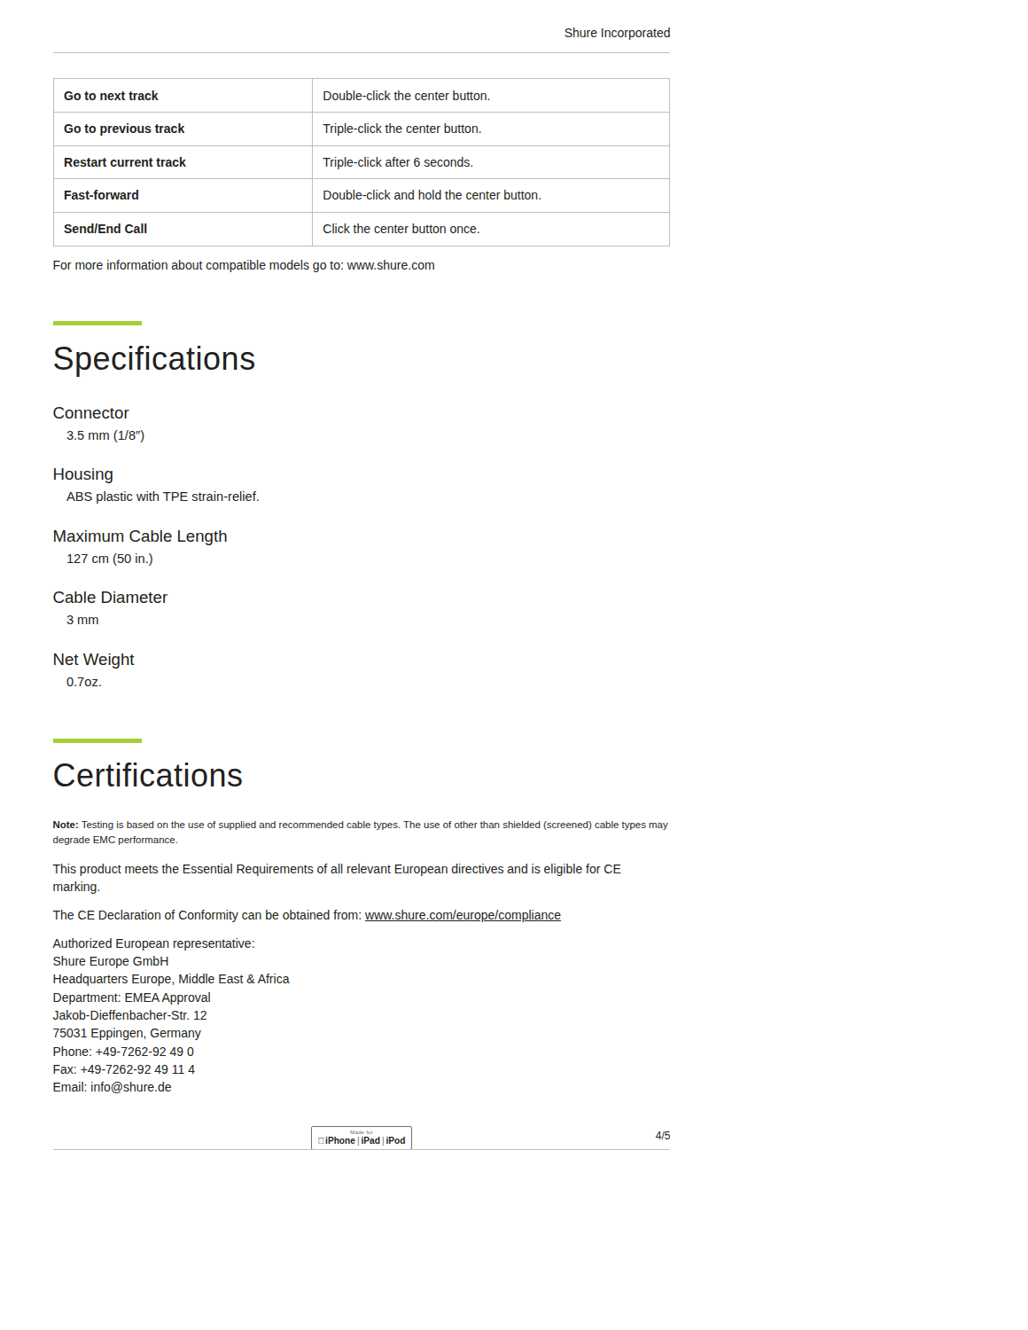Shure Incorporated
| Go to next track | Double-click the center button. |
| Go to previous track | Triple-click the center button. |
| Restart current track | Triple-click after 6 seconds. |
| Fast-forward | Double-click and hold the center button. |
| Send/End Call | Click the center button once. |
For more information about compatible models go to: www.shure.com
Specifications
Connector
3.5 mm (1/8″)
Housing
ABS plastic with TPE strain-relief.
Maximum Cable Length
127 cm (50 in.)
Cable Diameter
3 mm
Net Weight
0.7oz.
Certifications
Note: Testing is based on the use of supplied and recommended cable types. The use of other than shielded (screened) cable types may degrade EMC performance.
This product meets the Essential Requirements of all relevant European directives and is eligible for CE marking.
The CE Declaration of Conformity can be obtained from: www.shure.com/europe/compliance
Authorized European representative:
Shure Europe GmbH
Headquarters Europe, Middle East & Africa
Department: EMEA Approval
Jakob-Dieffenbacher-Str. 12
75031 Eppingen, Germany
Phone: +49-7262-92 49 0
Fax: +49-7262-92 49 11 4
Email: info@shure.de
Made for iPhone|iPad|iPod
4/5